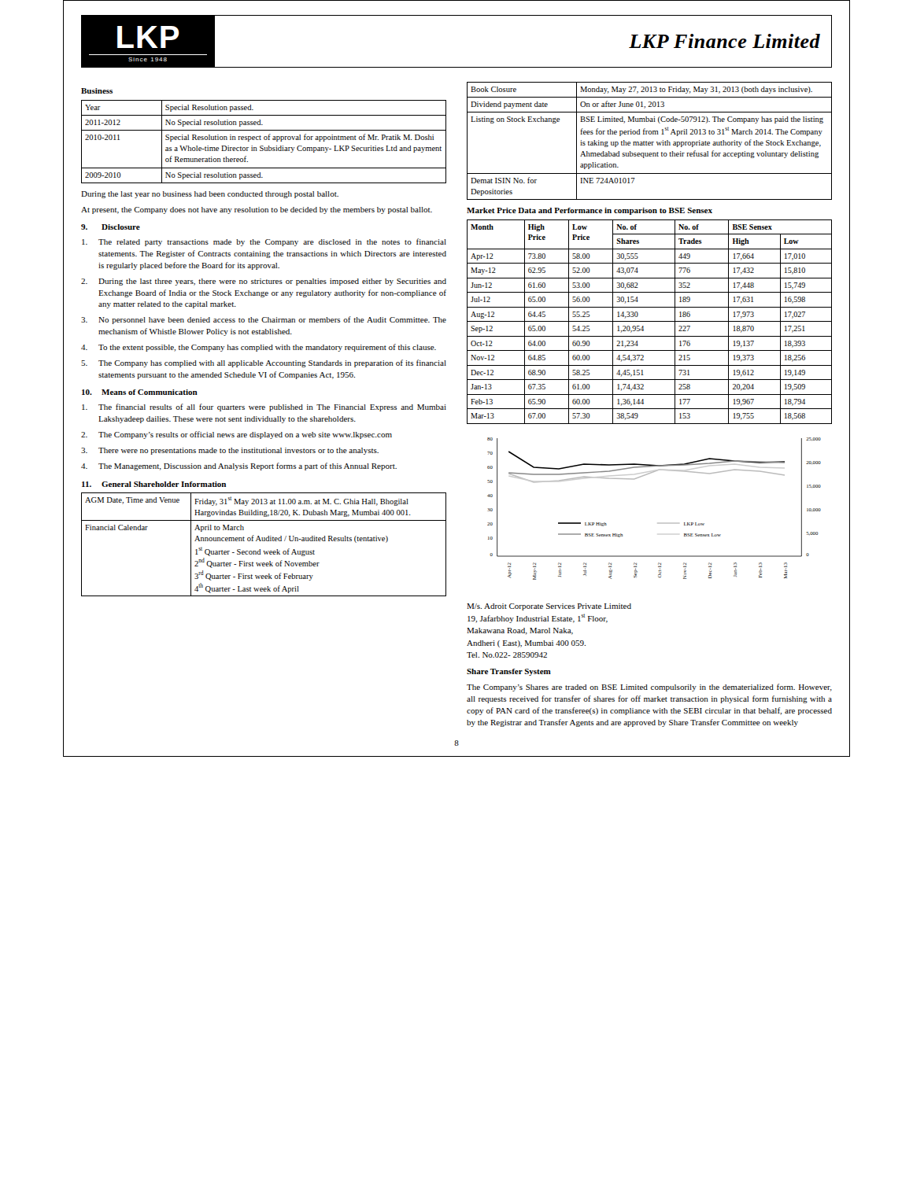LKP
Since 1948
LKP Finance Limited
Business
| Year | Special Resolution passed. |
| 2011-2012 | No Special resolution passed. |
| 2010-2011 | Special Resolution in respect of approval for appointment of Mr. Pratik M. Doshi as a Whole-time Director in Subsidiary Company- LKP Securities Ltd and payment of Remuneration thereof. |
| 2009-2010 | No Special resolution passed. |
During the last year no business had been conducted through postal ballot.
At present, the Company does not have any resolution to be decided by the members by postal ballot.
9. Disclosure
1. The related party transactions made by the Company are disclosed in the notes to financial statements. The Register of Contracts containing the transactions in which Directors are interested is regularly placed before the Board for its approval.
2. During the last three years, there were no strictures or penalties imposed either by Securities and Exchange Board of India or the Stock Exchange or any regulatory authority for non-compliance of any matter related to the capital market.
3. No personnel have been denied access to the Chairman or members of the Audit Committee. The mechanism of Whistle Blower Policy is not established.
4. To the extent possible, the Company has complied with the mandatory requirement of this clause.
5. The Company has complied with all applicable Accounting Standards in preparation of its financial statements pursuant to the amended Schedule VI of Companies Act, 1956.
10. Means of Communication
1. The financial results of all four quarters were published in The Financial Express and Mumbai Lakshyadeep dailies. These were not sent individually to the shareholders.
2. The Company’s results or official news are displayed on a web site www.lkpsec.com
3. There were no presentations made to the institutional investors or to the analysts.
4. The Management, Discussion and Analysis Report forms a part of this Annual Report.
11. General Shareholder Information
| AGM Date, Time and Venue | Friday, 31 st May 2013 at 11.00 a.m. at M. C. Ghia Hall, Bhogilal Hargovindas Building,18/20, K. Dubash Marg, Mumbai 400 001. |
| Financial Calendar | April to March Announcement of Audited / Un-audited Results (tentative) 1 st Quarter - Second week of August 2 nd Quarter - First week of November 3 rd Quarter - First week of February 4 th Quarter - Last week of April |
| Book Closure | Monday, May 27, 2013 to Friday, May 31, 2013 (both days inclusive). |
| Dividend payment date | On or after June 01, 2013 |
| Listing on Stock Exchange | BSE Limited, Mumbai (Code-507912). The Company has paid the listing fees for the period from 1 st April 2013 to 31 st March 2014. The Company is taking up the matter with appropriate authority of the Stock Exchange, Ahmedabad subsequent to their refusal for accepting voluntary delisting application. |
| Demat ISIN No. for Depositories | INE 724A01017 |
Market Price Data and Performance in comparison to BSE Sensex
| Month | High Price | Low Price | No. of | No. of | BSE Sensex |
| --- | --- | --- | --- | --- | --- |
| Shares | Trades | High | Low |
| Apr-12 | 73.80 | 58.00 | 30,555 | 449 | 17,664 | 17,010 |
| May-12 | 62.95 | 52.00 | 43,074 | 776 | 17,432 | 15,810 |
| Jun-12 | 61.60 | 53.00 | 30,682 | 352 | 17,448 | 15,749 |
| Jul-12 | 65.00 | 56.00 | 30,154 | 189 | 17,631 | 16,598 |
| Aug-12 | 64.45 | 55.25 | 14,330 | 186 | 17,973 | 17,027 |
| Sep-12 | 65.00 | 54.25 | 1,20,954 | 227 | 18,870 | 17,251 |
| Oct-12 | 64.00 | 60.90 | 21,234 | 176 | 19,137 | 18,393 |
| Nov-12 | 64.85 | 60.00 | 4,54,372 | 215 | 19,373 | 18,256 |
| Dec-12 | 68.90 | 58.25 | 4,45,151 | 731 | 19,612 | 19,149 |
| Jan-13 | 67.35 | 61.00 | 1,74,432 | 258 | 20,204 | 19,509 |
| Feb-13 | 65.90 | 60.00 | 1,36,144 | 177 | 19,967 | 18,794 |
| Mar-13 | 67.00 | 57.30 | 38,549 | 153 | 19,755 | 18,568 |
80 70 60 50 40 30 20 10 0 25,000 20,000 15,000 10,000 5,000 0 LKP High LKP Low BSE Sensex High BSE Sensex Low Apr-12 May-12 Jun-12 Jul-12 Aug-12 Sep-12 Oct-12 Nov-12 Dec-12 Jan-13 Feb-13 Mar-13
M/s. Adroit Corporate Services Private Limited
19, Jafarbhoy Industrial Estate, 1st Floor,
Makawana Road, Marol Naka,
Andheri ( East), Mumbai 400 059.
Tel. No.022- 28590942
Share Transfer System
The Company’s Shares are traded on BSE Limited compulsorily in the dematerialized form. However, all requests received for transfer of shares for off market transaction in physical form furnishing with a copy of PAN card of the transferee(s) in compliance with the SEBI circular in that behalf, are processed by the Registrar and Transfer Agents and are approved by Share Transfer Committee on weekly
8